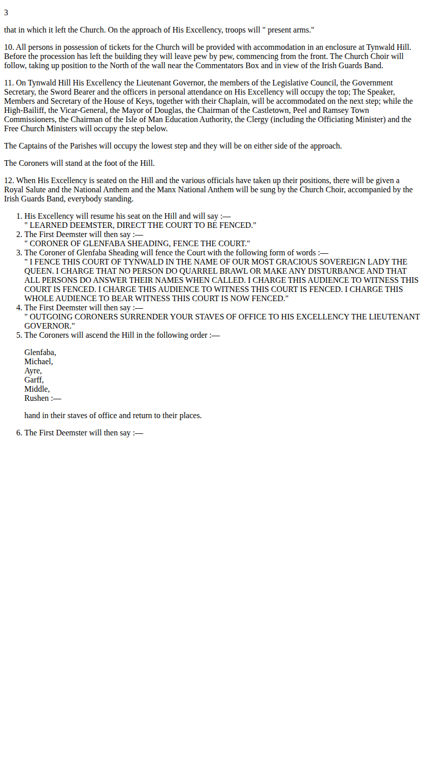3
that in which it left the Church. On the approach of His Excellency, troops will " present arms."
10. All persons in possession of tickets for the Church will be provided with accommodation in an enclosure at Tynwald Hill. Before the procession has left the building they will leave pew by pew, commencing from the front. The Church Choir will follow, taking up position to the North of the wall near the Commentators Box and in view of the Irish Guards Band.
11. On Tynwald Hill His Excellency the Lieutenant Governor, the members of the Legislative Council, the Government Secretary, the Sword Bearer and the officers in personal attendance on His Excellency will occupy the top; The Speaker, Members and Secretary of the House of Keys, together with their Chaplain, will be accommodated on the next step; while the High-Bailiff, the Vicar-General, the Mayor of Douglas, the Chairman of the Castletown, Peel and Ramsey Town Commissioners, the Chairman of the Isle of Man Education Authority, the Clergy (including the Officiating Minister) and the Free Church Ministers will occupy the step below.
The Captains of the Parishes will occupy the lowest step and they will be on either side of the approach.
The Coroners will stand at the foot of the Hill.
12. When His Excellency is seated on the Hill and the various officials have taken up their positions, there will be given a Royal Salute and the National Anthem and the Manx National Anthem will be sung by the Church Choir, accompanied by the Irish Guards Band, everybody standing.
His Excellency will resume his seat on the Hill and will say :—
" LEARNED DEEMSTER, DIRECT THE COURT TO BE FENCED."
The First Deemster will then say :—
" CORONER OF GLENFABA SHEADING, FENCE THE COURT."
The Coroner of Glenfaba Sheading will fence the Court with the following form of words :—
" I FENCE THIS COURT OF TYNWALD IN THE NAME OF OUR MOST GRACIOUS SOVEREIGN LADY THE QUEEN. I CHARGE THAT NO PERSON DO QUARREL BRAWL OR MAKE ANY DISTURBANCE AND THAT ALL PERSONS DO ANSWER THEIR NAMES WHEN CALLED. I CHARGE THIS AUDIENCE TO WITNESS THIS COURT IS FENCED. I CHARGE THIS AUDIENCE TO WITNESS THIS COURT IS FENCED. I CHARGE THIS WHOLE AUDIENCE TO BEAR WITNESS THIS COURT IS NOW FENCED."
The First Deemster will then say :—
" OUTGOING CORONERS SURRENDER YOUR STAVES OF OFFICE TO HIS EXCELLENCY THE LIEUTENANT GOVERNOR."
The Coroners will ascend the Hill in the following order :—
Glenfaba,
Michael,
Ayre,
Garff,
Middle,
Rushen :—
hand in their staves of office and return to their places.
The First Deemster will then say :—